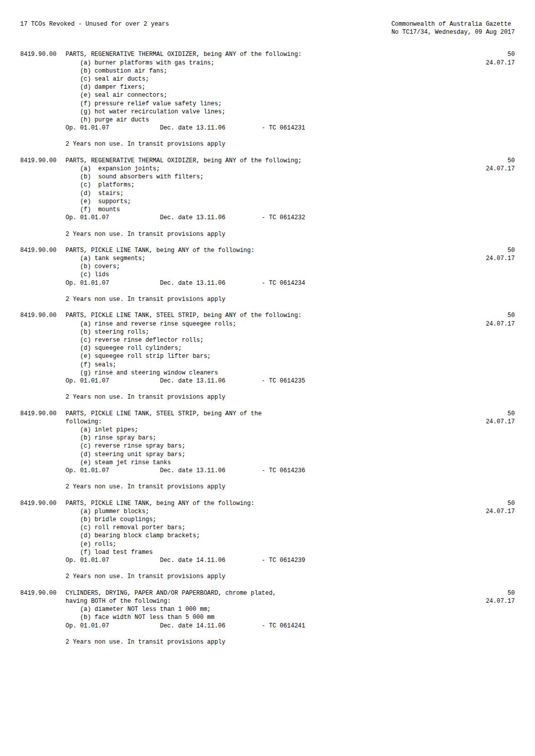17 TCOs Revoked - Unused for over 2 years
Commonwealth of Australia Gazette
No TC17/34, Wednesday, 09 Aug 2017
| 8419.90.00 | PARTS, REGENERATIVE THERMAL OXIDIZER, being ANY of the following: (a) burner platforms with gas trains; (b) combustion air fans; (c) seal air ducts; (d) damper fixers; (e) seal air connectors; (f) pressure relief value safety lines; (g) hot water recirculation valve lines; (h) purge air ducts Op. 01.01.07 Dec. date 13.11.06 - TC 0614231 2 Years non use. In transit provisions apply | 50 24.07.17 |
| 8419.90.00 | PARTS, REGENERATIVE THERMAL OXIDIZER, being ANY of the following; (a) expansion joints; (b) sound absorbers with filters; (c) platforms; (d) stairs; (e) supports; (f) mounts Op. 01.01.07 Dec. date 13.11.06 - TC 0614232 2 Years non use. In transit provisions apply | 50 24.07.17 |
| 8419.90.00 | PARTS, PICKLE LINE TANK, being ANY of the following: (a) tank segments; (b) covers; (c) lids Op. 01.01.07 Dec. date 13.11.06 - TC 0614234 2 Years non use. In transit provisions apply | 50 24.07.17 |
| 8419.90.00 | PARTS, PICKLE LINE TANK, STEEL STRIP, being ANY of the following: (a) rinse and reverse rinse squeegee rolls; (b) steering rolls; (c) reverse rinse deflector rolls; (d) squeegee roll cylinders; (e) squeegee roll strip lifter bars; (f) seals; (g) rinse and steering window cleaners Op. 01.01.07 Dec. date 13.11.06 - TC 0614235 2 Years non use. In transit provisions apply | 50 24.07.17 |
| 8419.90.00 | PARTS, PICKLE LINE TANK, STEEL STRIP, being ANY of the following: (a) inlet pipes; (b) rinse spray bars; (c) reverse rinse spray bars; (d) steering unit spray bars; (e) steam jet rinse tanks Op. 01.01.07 Dec. date 13.11.06 - TC 0614236 2 Years non use. In transit provisions apply | 50 24.07.17 |
| 8419.90.00 | PARTS, PICKLE LINE TANK, being ANY of the following: (a) plummer blocks; (b) bridle couplings; (c) roll removal porter bars; (d) bearing block clamp brackets; (e) rolls; (f) load test frames Op. 01.01.07 Dec. date 14.11.06 - TC 0614239 2 Years non use. In transit provisions apply | 50 24.07.17 |
| 8419.90.00 | CYLINDERS, DRYING, PAPER AND/OR PAPERBOARD, chrome plated, having BOTH of the following: (a) diameter NOT less than 1 000 mm; (b) face width NOT less than 5 000 mm Op. 01.01.07 Dec. date 14.11.06 - TC 0614241 2 Years non use. In transit provisions apply | 50 24.07.17 |